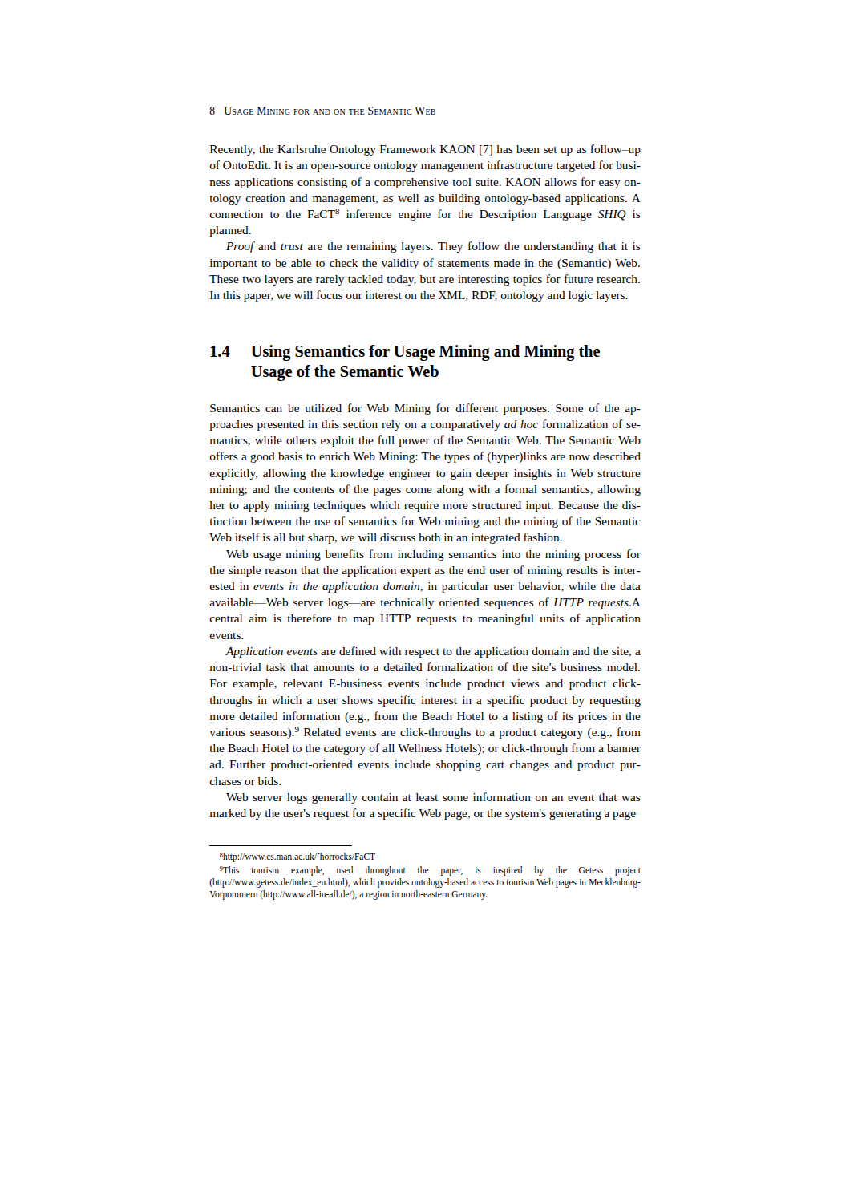8 Usage Mining for and on the Semantic Web
Recently, the Karlsruhe Ontology Framework KAON [7] has been set up as follow–up of OntoEdit. It is an open-source ontology management infrastructure targeted for business applications consisting of a comprehensive tool suite. KAON allows for easy ontology creation and management, as well as building ontology-based applications. A connection to the FaCT8 inference engine for the Description Language SHIQ is planned.
Proof and trust are the remaining layers. They follow the understanding that it is important to be able to check the validity of statements made in the (Semantic) Web. These two layers are rarely tackled today, but are interesting topics for future research. In this paper, we will focus our interest on the XML, RDF, ontology and logic layers.
1.4 Using Semantics for Usage Mining and Mining the Usage of the Semantic Web
Semantics can be utilized for Web Mining for different purposes. Some of the approaches presented in this section rely on a comparatively ad hoc formalization of semantics, while others exploit the full power of the Semantic Web. The Semantic Web offers a good basis to enrich Web Mining: The types of (hyper)links are now described explicitly, allowing the knowledge engineer to gain deeper insights in Web structure mining; and the contents of the pages come along with a formal semantics, allowing her to apply mining techniques which require more structured input. Because the distinction between the use of semantics for Web mining and the mining of the Semantic Web itself is all but sharp, we will discuss both in an integrated fashion.
Web usage mining benefits from including semantics into the mining process for the simple reason that the application expert as the end user of mining results is interested in events in the application domain, in particular user behavior, while the data available—Web server logs—are technically oriented sequences of HTTP requests.A central aim is therefore to map HTTP requests to meaningful units of application events.
Application events are defined with respect to the application domain and the site, a non-trivial task that amounts to a detailed formalization of the site's business model. For example, relevant E-business events include product views and product click-throughs in which a user shows specific interest in a specific product by requesting more detailed information (e.g., from the Beach Hotel to a listing of its prices in the various seasons).9 Related events are click-throughs to a product category (e.g., from the Beach Hotel to the category of all Wellness Hotels); or click-through from a banner ad. Further product-oriented events include shopping cart changes and product purchases or bids.
Web server logs generally contain at least some information on an event that was marked by the user's request for a specific Web page, or the system's generating a page
8http://www.cs.man.ac.uk/˜horrocks/FaCT
9This tourism example, used throughout the paper, is inspired by the Getess project (http://www.getess.de/index_en.html), which provides ontology-based access to tourism Web pages in Mecklenburg-Vorpommern (http://www.all-in-all.de/), a region in north-eastern Germany.